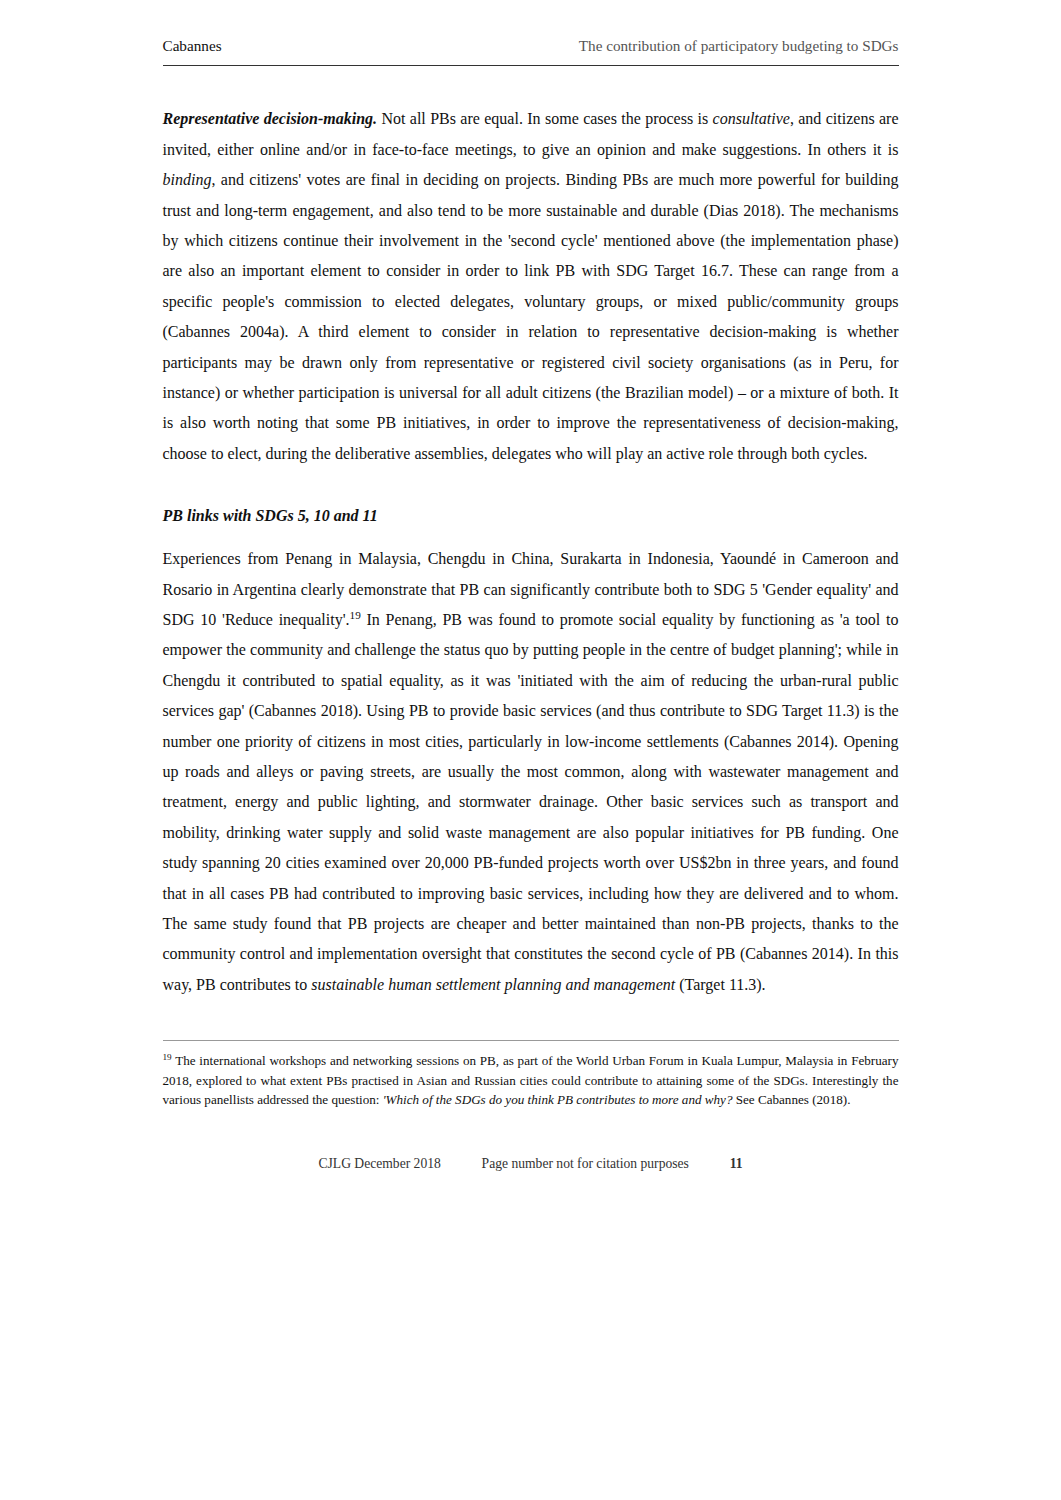Cabannes The contribution of participatory budgeting to SDGs
Representative decision-making. Not all PBs are equal. In some cases the process is consultative, and citizens are invited, either online and/or in face-to-face meetings, to give an opinion and make suggestions. In others it is binding, and citizens' votes are final in deciding on projects. Binding PBs are much more powerful for building trust and long-term engagement, and also tend to be more sustainable and durable (Dias 2018). The mechanisms by which citizens continue their involvement in the 'second cycle' mentioned above (the implementation phase) are also an important element to consider in order to link PB with SDG Target 16.7. These can range from a specific people's commission to elected delegates, voluntary groups, or mixed public/community groups (Cabannes 2004a). A third element to consider in relation to representative decision-making is whether participants may be drawn only from representative or registered civil society organisations (as in Peru, for instance) or whether participation is universal for all adult citizens (the Brazilian model) – or a mixture of both. It is also worth noting that some PB initiatives, in order to improve the representativeness of decision-making, choose to elect, during the deliberative assemblies, delegates who will play an active role through both cycles.
PB links with SDGs 5, 10 and 11
Experiences from Penang in Malaysia, Chengdu in China, Surakarta in Indonesia, Yaoundé in Cameroon and Rosario in Argentina clearly demonstrate that PB can significantly contribute both to SDG 5 'Gender equality' and SDG 10 'Reduce inequality'.19 In Penang, PB was found to promote social equality by functioning as 'a tool to empower the community and challenge the status quo by putting people in the centre of budget planning'; while in Chengdu it contributed to spatial equality, as it was 'initiated with the aim of reducing the urban-rural public services gap' (Cabannes 2018). Using PB to provide basic services (and thus contribute to SDG Target 11.3) is the number one priority of citizens in most cities, particularly in low-income settlements (Cabannes 2014). Opening up roads and alleys or paving streets, are usually the most common, along with wastewater management and treatment, energy and public lighting, and stormwater drainage. Other basic services such as transport and mobility, drinking water supply and solid waste management are also popular initiatives for PB funding. One study spanning 20 cities examined over 20,000 PB-funded projects worth over US$2bn in three years, and found that in all cases PB had contributed to improving basic services, including how they are delivered and to whom. The same study found that PB projects are cheaper and better maintained than non-PB projects, thanks to the community control and implementation oversight that constitutes the second cycle of PB (Cabannes 2014). In this way, PB contributes to sustainable human settlement planning and management (Target 11.3).
19 The international workshops and networking sessions on PB, as part of the World Urban Forum in Kuala Lumpur, Malaysia in February 2018, explored to what extent PBs practised in Asian and Russian cities could contribute to attaining some of the SDGs. Interestingly the various panellists addressed the question: 'Which of the SDGs do you think PB contributes to more and why? See Cabannes (2018).
CJLG December 2018 Page number not for citation purposes 11